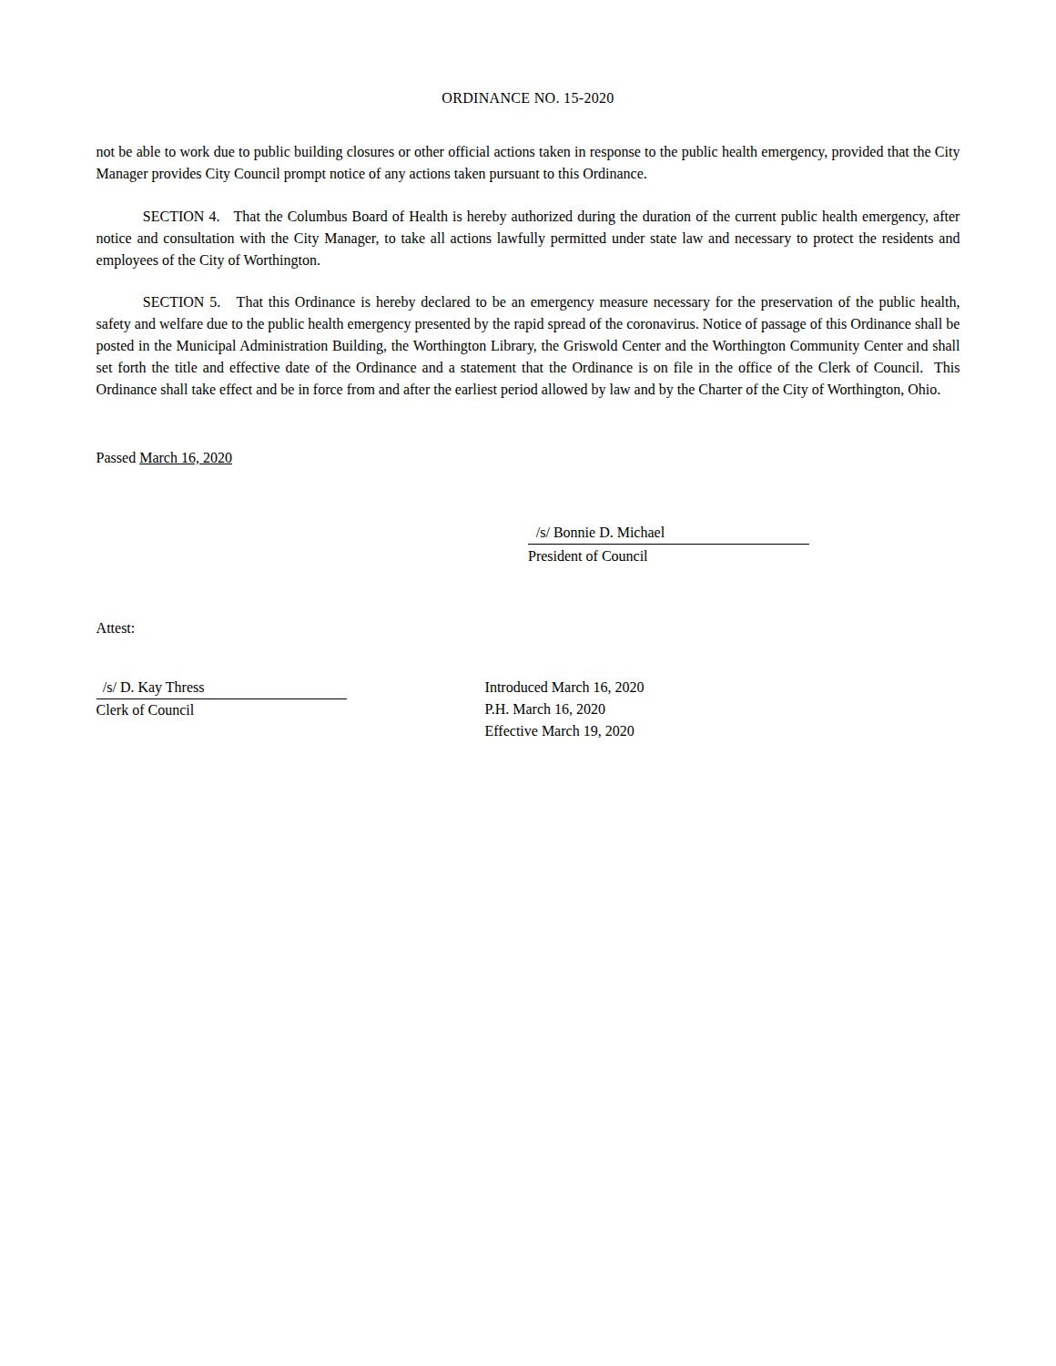ORDINANCE NO. 15-2020
not be able to work due to public building closures or other official actions taken in response to the public health emergency, provided that the City Manager provides City Council prompt notice of any actions taken pursuant to this Ordinance.
SECTION 4. That the Columbus Board of Health is hereby authorized during the duration of the current public health emergency, after notice and consultation with the City Manager, to take all actions lawfully permitted under state law and necessary to protect the residents and employees of the City of Worthington.
SECTION 5. That this Ordinance is hereby declared to be an emergency measure necessary for the preservation of the public health, safety and welfare due to the public health emergency presented by the rapid spread of the coronavirus. Notice of passage of this Ordinance shall be posted in the Municipal Administration Building, the Worthington Library, the Griswold Center and the Worthington Community Center and shall set forth the title and effective date of the Ordinance and a statement that the Ordinance is on file in the office of the Clerk of Council. This Ordinance shall take effect and be in force from and after the earliest period allowed by law and by the Charter of the City of Worthington, Ohio.
Passed March 16, 2020
/s/ Bonnie D. Michael President of Council
Attest:
| /s/ D. Kay Thress Clerk of Council | Introduced March 16, 2020 P.H. March 16, 2020 Effective March 19, 2020 |